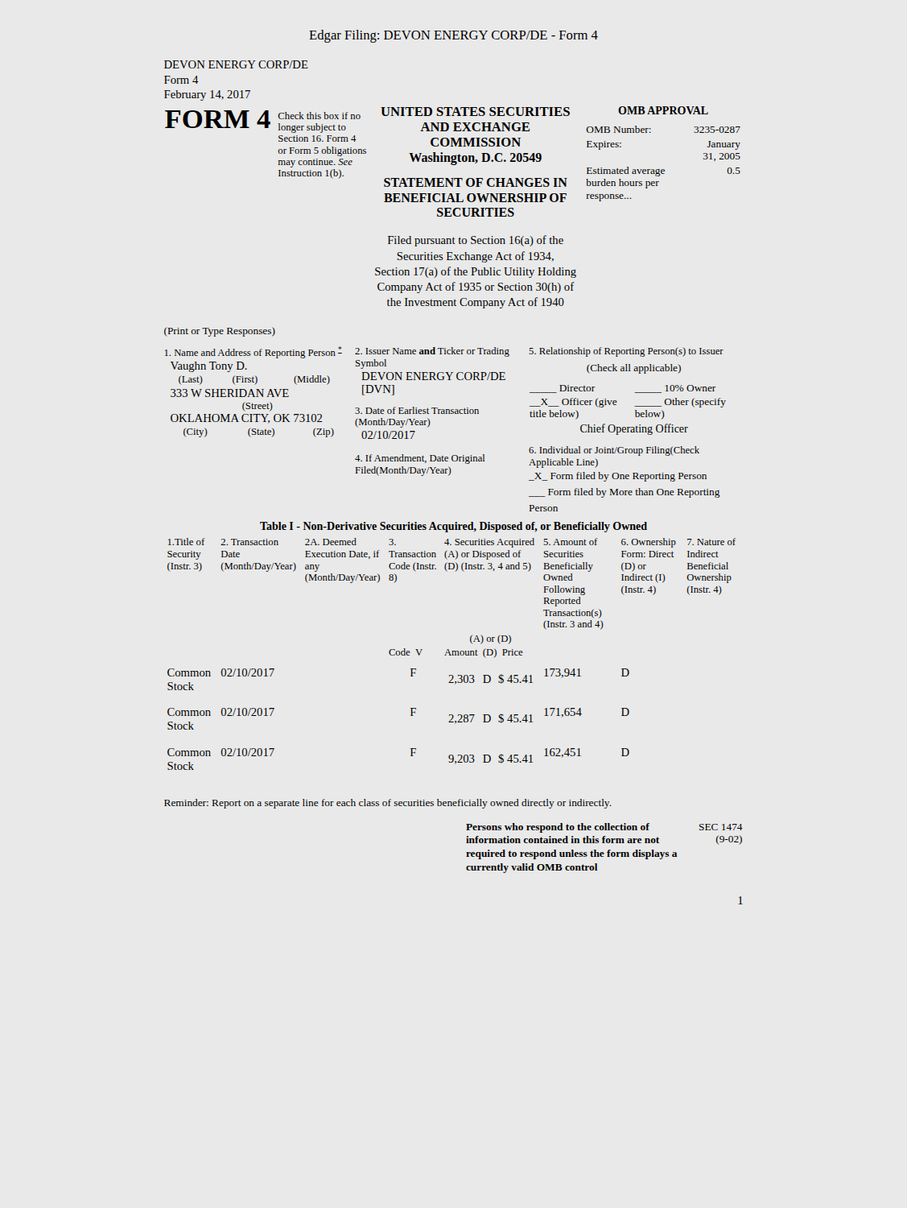Edgar Filing: DEVON ENERGY CORP/DE - Form 4
DEVON ENERGY CORP/DE
Form 4
February 14, 2017
| FORM 4 | Check this box if no longer subject to Section 16. Form 4 or Form 5 obligations may continue. See Instruction 1(b). | UNITED STATES SECURITIES AND EXCHANGE COMMISSION Washington, D.C. 20549 STATEMENT OF CHANGES IN BENEFICIAL OWNERSHIP OF SECURITIES Filed pursuant to Section 16(a) of the Securities Exchange Act of 1934, Section 17(a) of the Public Utility Holding Company Act of 1935 or Section 30(h) of the Investment Company Act of 1940 | OMB APPROVAL / OMB Number: / 3235-0287 / / Expires: / January 31, 2005 / / Estimated average burden hours per response... / 0.5 / |
(Print or Type Responses)
| 1. Name and Address of Reporting Person * Vaughn Tony D. / (Last) / (First) / (Middle) / 333 W SHERIDAN AVE (Street) OKLAHOMA CITY, OK 73102 / (City) / (State) / (Zip) / | 2. Issuer Name and Ticker or Trading Symbol DEVON ENERGY CORP/DE [DVN] 3. Date of Earliest Transaction (Month/Day/Year) 02/10/2017 4. If Amendment, Date Original Filed(Month/Day/Year) | 5. Relationship of Reporting Person(s) to Issuer (Check all applicable) / _____ Director / _____ 10% Owner / / __X__ Officer (give title below) / _____ Other (specify below) / Chief Operating Officer 6. Individual or Joint/Group Filing(Check Applicable Line) _X_ Form filed by One Reporting Person ___ Form filed by More than One Reporting Person |
Table I - Non-Derivative Securities Acquired, Disposed of, or Beneficially Owned
| 1.Title of Security (Instr. 3) | 2. Transaction Date (Month/Day/Year) | 2A. Deemed Execution Date, if any (Month/Day/Year) | 3. Transaction Code (Instr. 8) | 4. Securities Acquired (A) or Disposed of (D) (Instr. 3, 4 and 5) | 5. Amount of Securities Beneficially Owned Following Reported Transaction(s) (Instr. 3 and 4) | 6. Ownership Form: Direct (D) or Indirect (I) (Instr. 4) | 7. Nature of Indirect Beneficial Ownership (Instr. 4) |
| --- | --- | --- | --- | --- | --- | --- | --- |
| | | | | (A) or (D) | | | |
| | | | Code V | Amount (D) Price | | | |
| Common Stock | 02/10/2017 | | F | / 2,303 / D / $ 45.41 / | 173,941 | D | |
| Common Stock | 02/10/2017 | | F | / 2,287 / D / $ 45.41 / | 171,654 | D | |
| Common Stock | 02/10/2017 | | F | / 9,203 / D / $ 45.41 / | 162,451 | D | |
Reminder: Report on a separate line for each class of securities beneficially owned directly or indirectly.
| | Persons who respond to the collection of information contained in this form are not required to respond unless the form displays a currently valid OMB control | SEC 1474 (9-02) |
1